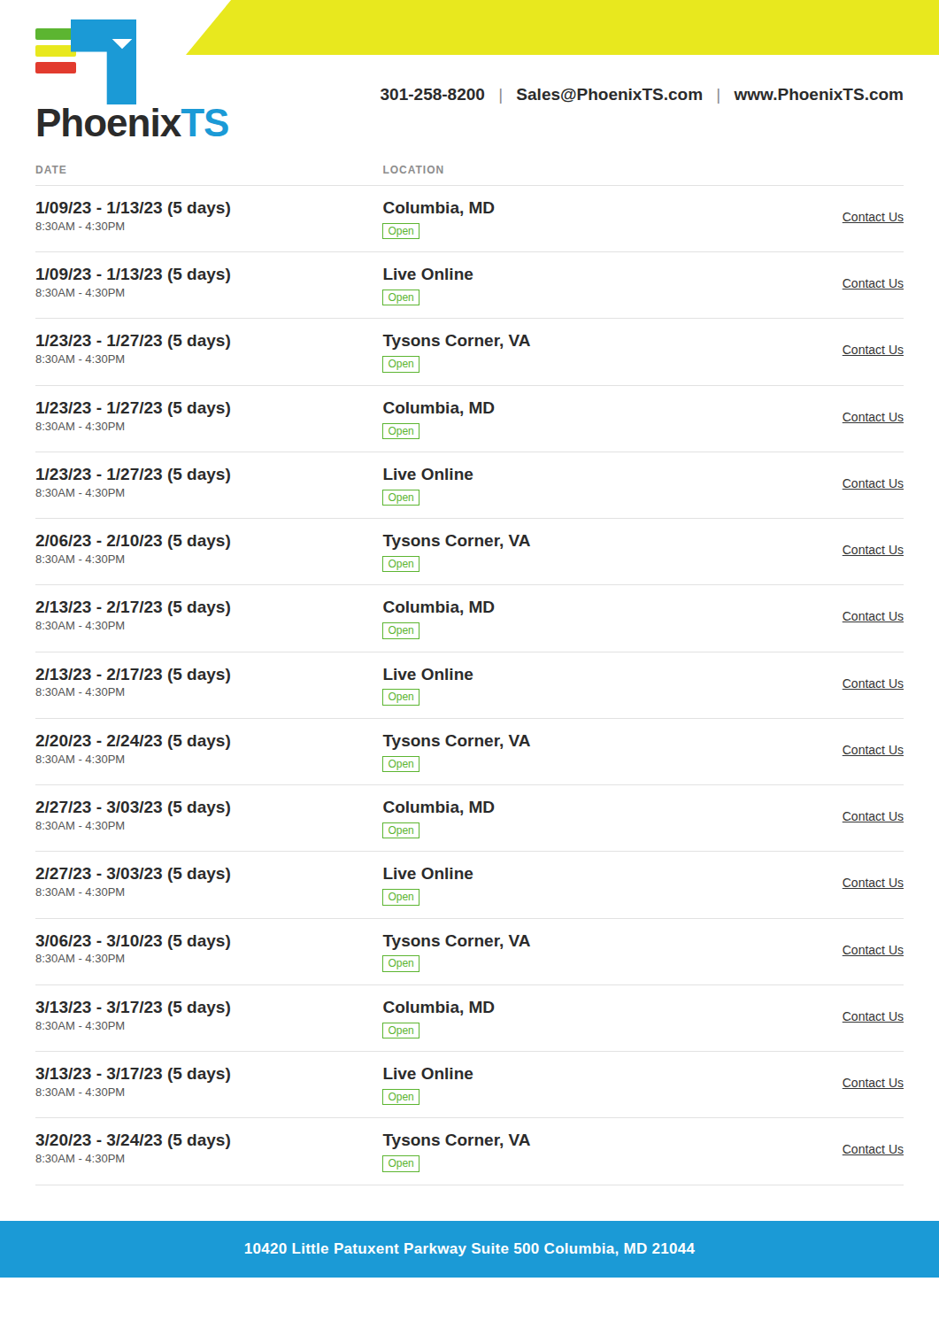PhoenixTS
301-258-8200 | Sales@PhoenixTS.com | www.PhoenixTS.com
| DATE | LOCATION | |
| --- | --- | --- |
| 1/09/23 - 1/13/23 (5 days) 8:30AM - 4:30PM | Columbia, MD Open | Contact Us |
| 1/09/23 - 1/13/23 (5 days) 8:30AM - 4:30PM | Live Online Open | Contact Us |
| 1/23/23 - 1/27/23 (5 days) 8:30AM - 4:30PM | Tysons Corner, VA Open | Contact Us |
| 1/23/23 - 1/27/23 (5 days) 8:30AM - 4:30PM | Columbia, MD Open | Contact Us |
| 1/23/23 - 1/27/23 (5 days) 8:30AM - 4:30PM | Live Online Open | Contact Us |
| 2/06/23 - 2/10/23 (5 days) 8:30AM - 4:30PM | Tysons Corner, VA Open | Contact Us |
| 2/13/23 - 2/17/23 (5 days) 8:30AM - 4:30PM | Columbia, MD Open | Contact Us |
| 2/13/23 - 2/17/23 (5 days) 8:30AM - 4:30PM | Live Online Open | Contact Us |
| 2/20/23 - 2/24/23 (5 days) 8:30AM - 4:30PM | Tysons Corner, VA Open | Contact Us |
| 2/27/23 - 3/03/23 (5 days) 8:30AM - 4:30PM | Columbia, MD Open | Contact Us |
| 2/27/23 - 3/03/23 (5 days) 8:30AM - 4:30PM | Live Online Open | Contact Us |
| 3/06/23 - 3/10/23 (5 days) 8:30AM - 4:30PM | Tysons Corner, VA Open | Contact Us |
| 3/13/23 - 3/17/23 (5 days) 8:30AM - 4:30PM | Columbia, MD Open | Contact Us |
| 3/13/23 - 3/17/23 (5 days) 8:30AM - 4:30PM | Live Online Open | Contact Us |
| 3/20/23 - 3/24/23 (5 days) 8:30AM - 4:30PM | Tysons Corner, VA Open | Contact Us |
10420 Little Patuxent Parkway Suite 500 Columbia, MD 21044